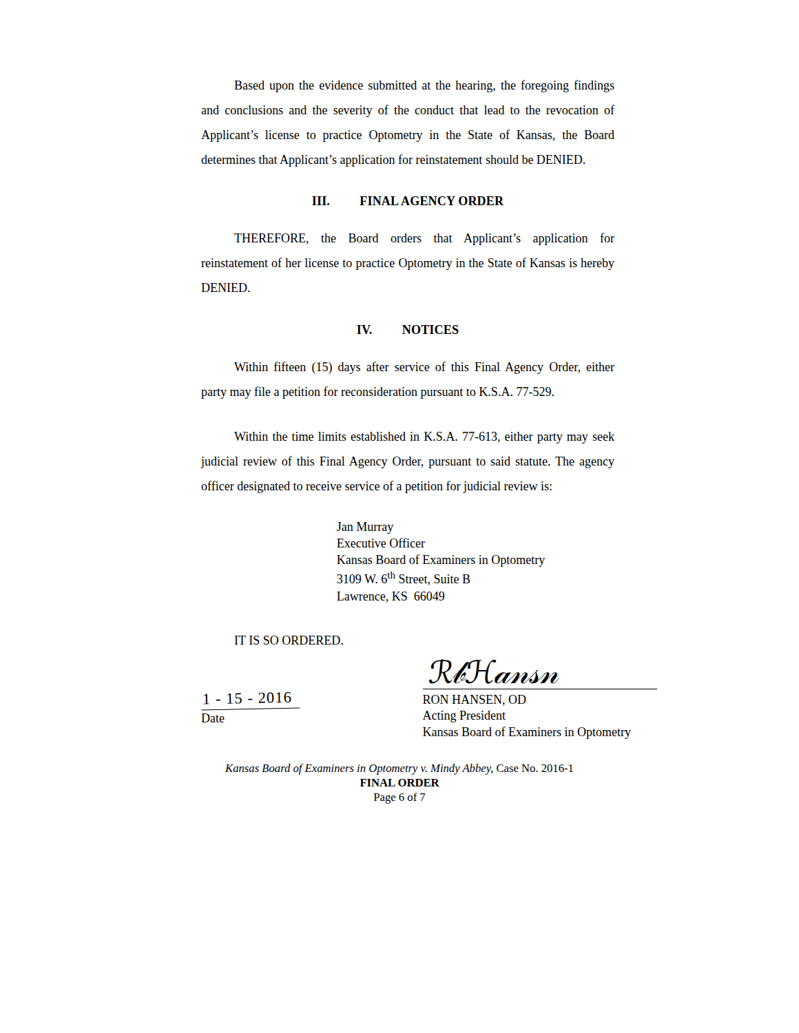Based upon the evidence submitted at the hearing, the foregoing findings and conclusions and the severity of the conduct that lead to the revocation of Applicant’s license to practice Optometry in the State of Kansas, the Board determines that Applicant’s application for reinstatement should be DENIED.
III. FINAL AGENCY ORDER
THEREFORE, the Board orders that Applicant’s application for reinstatement of her license to practice Optometry in the State of Kansas is hereby DENIED.
IV. NOTICES
Within fifteen (15) days after service of this Final Agency Order, either party may file a petition for reconsideration pursuant to K.S.A. 77-529.
Within the time limits established in K.S.A. 77-613, either party may seek judicial review of this Final Agency Order, pursuant to said statute. The agency officer designated to receive service of a petition for judicial review is:
Jan Murray
Executive Officer
Kansas Board of Examiners in Optometry
3109 W. 6th Street, Suite B
Lawrence, KS 66049
IT IS SO ORDERED.
1 - 15 - 2016
Date
ℛ𝒷ℋ𝒶𝓃𝓈𝓃
RON HANSEN, OD
Acting President
Kansas Board of Examiners in Optometry
Kansas Board of Examiners in Optometry v. Mindy Abbey, Case No. 2016-1
FINAL ORDER
Page 6 of 7